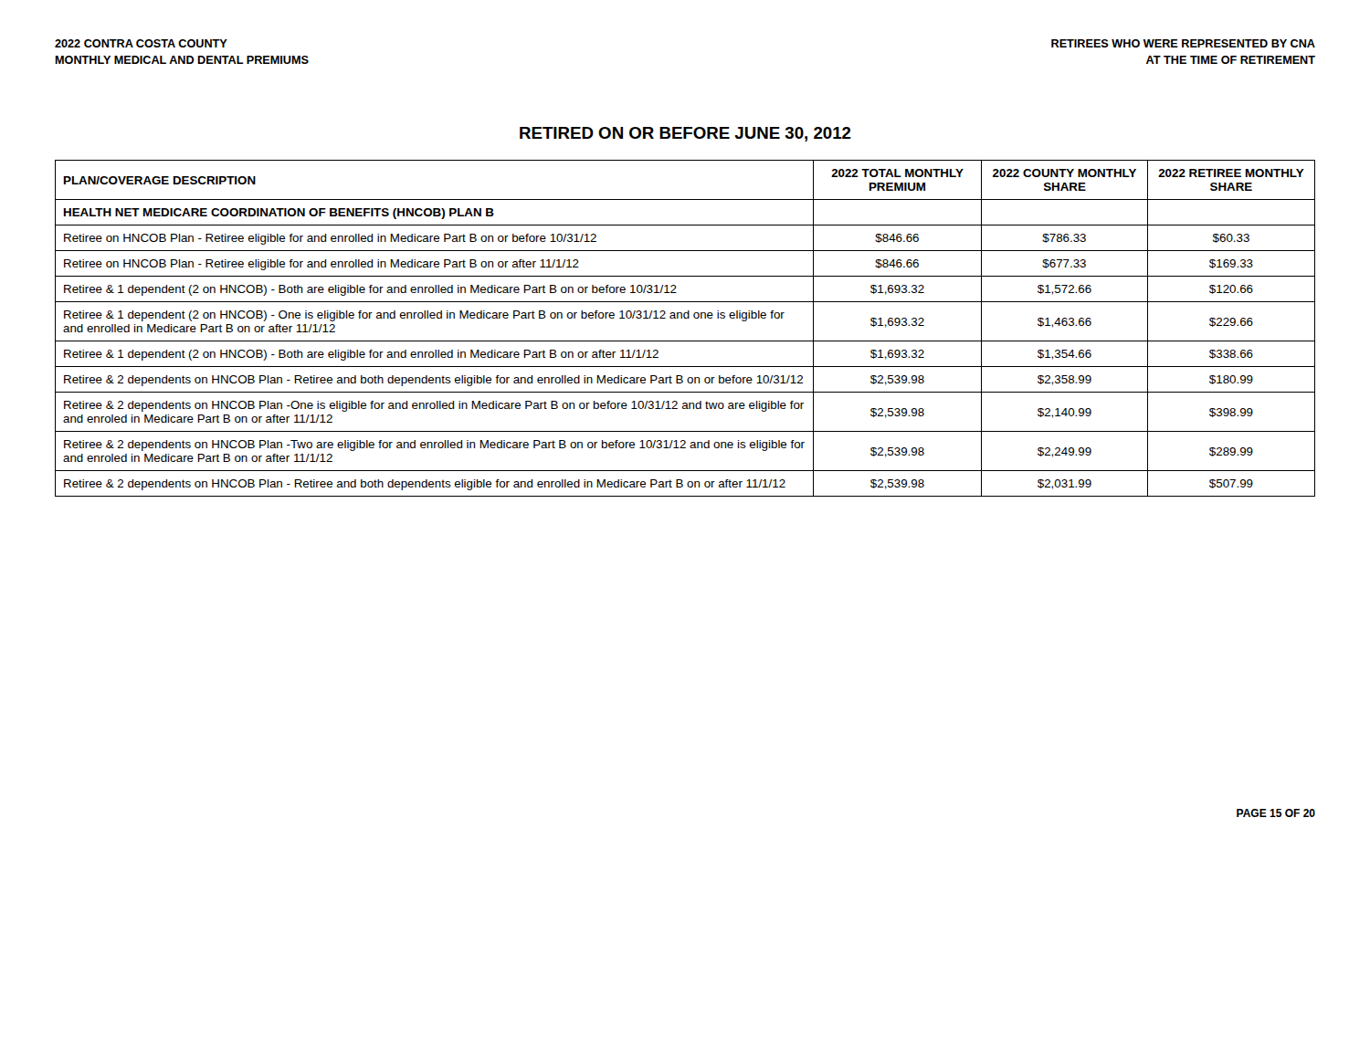2022 CONTRA COSTA COUNTY
MONTHLY MEDICAL AND DENTAL PREMIUMS
RETIREES WHO WERE REPRESENTED BY CNA
AT THE TIME OF RETIREMENT
RETIRED ON OR BEFORE JUNE 30, 2012
| PLAN/COVERAGE DESCRIPTION | 2022 TOTAL MONTHLY PREMIUM | 2022 COUNTY MONTHLY SHARE | 2022 RETIREE MONTHLY SHARE |
| --- | --- | --- | --- |
| HEALTH NET MEDICARE COORDINATION OF BENEFITS (HNCOB) PLAN B | | | |
| Retiree on HNCOB Plan - Retiree eligible for and enrolled in Medicare Part B on or before 10/31/12 | $846.66 | $786.33 | $60.33 |
| Retiree on HNCOB Plan - Retiree eligible for and enrolled in Medicare Part B on or after 11/1/12 | $846.66 | $677.33 | $169.33 |
| Retiree & 1 dependent (2 on HNCOB) - Both are eligible for and enrolled in Medicare Part B on or before 10/31/12 | $1,693.32 | $1,572.66 | $120.66 |
| Retiree & 1 dependent (2 on HNCOB) - One is eligible for and enrolled in Medicare Part B on or before 10/31/12 and one is eligible for and enrolled in Medicare Part B on or after 11/1/12 | $1,693.32 | $1,463.66 | $229.66 |
| Retiree & 1 dependent (2 on HNCOB) - Both are eligible for and enrolled in Medicare Part B on or after 11/1/12 | $1,693.32 | $1,354.66 | $338.66 |
| Retiree & 2 dependents on HNCOB Plan - Retiree and both dependents eligible for and enrolled in Medicare Part B on or before 10/31/12 | $2,539.98 | $2,358.99 | $180.99 |
| Retiree & 2 dependents on HNCOB Plan -One is eligible for and enrolled in Medicare Part B on or before 10/31/12 and two are eligible for and enroled in Medicare Part B on or after 11/1/12 | $2,539.98 | $2,140.99 | $398.99 |
| Retiree & 2 dependents on HNCOB Plan -Two are eligible for and enrolled in Medicare Part B on or before 10/31/12 and one is eligible for and enroled in Medicare Part B on or after 11/1/12 | $2,539.98 | $2,249.99 | $289.99 |
| Retiree & 2 dependents on HNCOB Plan - Retiree and both dependents eligible for and enrolled in Medicare Part B on or after 11/1/12 | $2,539.98 | $2,031.99 | $507.99 |
PAGE 15 OF 20